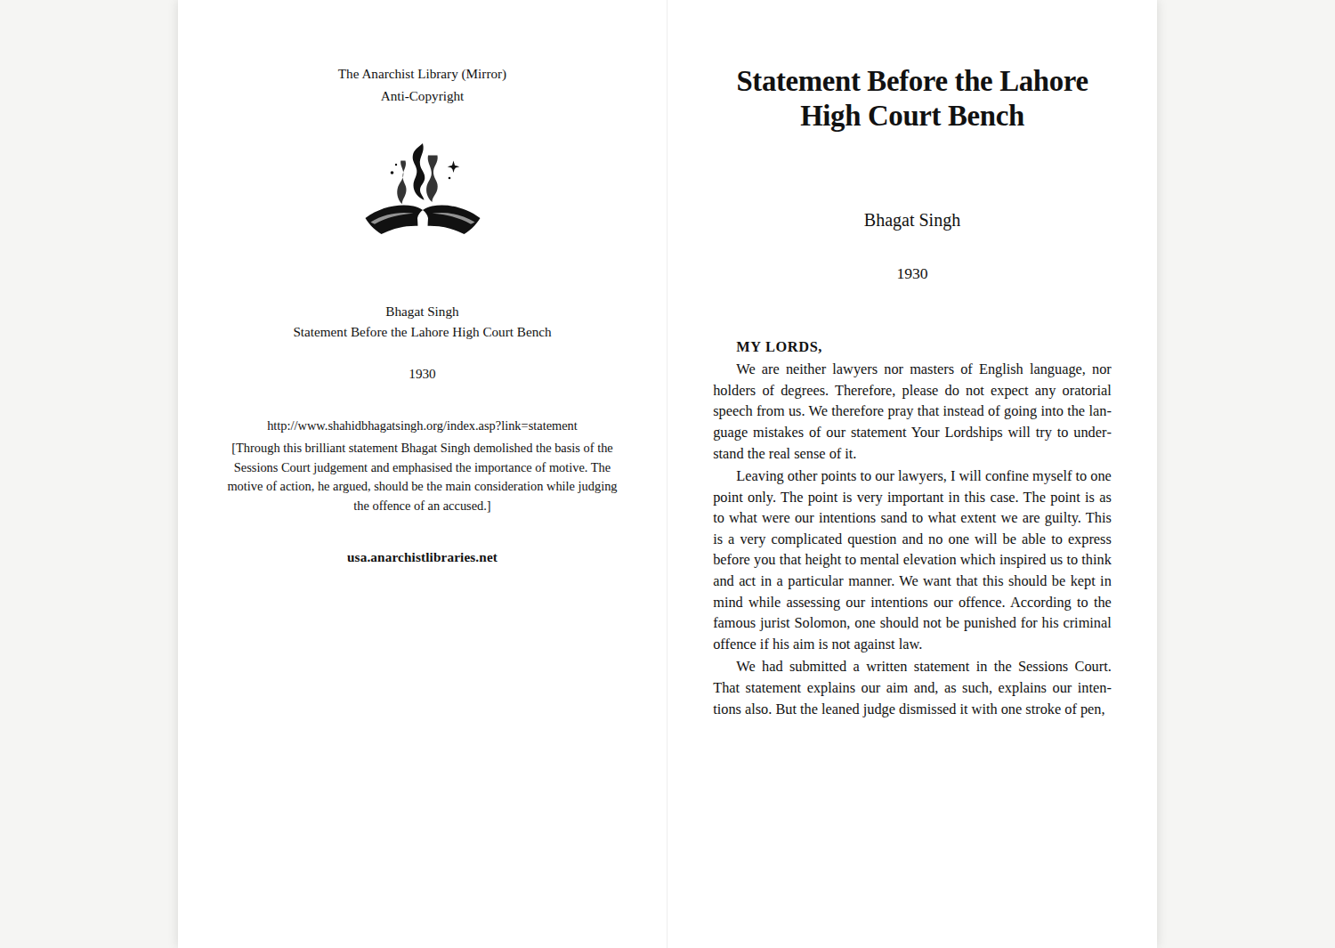The Anarchist Library (Mirror) Anti-Copyright
Bhagat Singh
Statement Before the Lahore High Court Bench
1930
http://www.shahidbhagatsingh.org/index.asp?link=statement [Through this brilliant statement Bhagat Singh demolished the basis of the Sessions Court judgement and emphasised the importance of motive. The motive of action, he argued, should be the main consideration while judging the offence of an accused.]
usa.anarchistlibraries.net
Statement Before the Lahore
High Court Bench
Bhagat Singh
1930
MY LORDS,
We are neither lawyers nor masters of English language, nor holders of degrees. Therefore, please do not expect any oratorial speech from us. We therefore pray that instead of going into the language mistakes of our statement Your Lordships will try to understand the real sense of it.
Leaving other points to our lawyers, I will confine myself to one point only. The point is very important in this case. The point is as to what were our intentions sand to what extent we are guilty. This is a very complicated question and no one will be able to express before you that height to mental elevation which inspired us to think and act in a particular manner. We want that this should be kept in mind while assessing our intentions our offence. According to the famous jurist Solomon, one should not be punished for his criminal offence if his aim is not against law.
We had submitted a written statement in the Sessions Court. That statement explains our aim and, as such, explains our intentions also. But the leaned judge dismissed it with one stroke of pen,